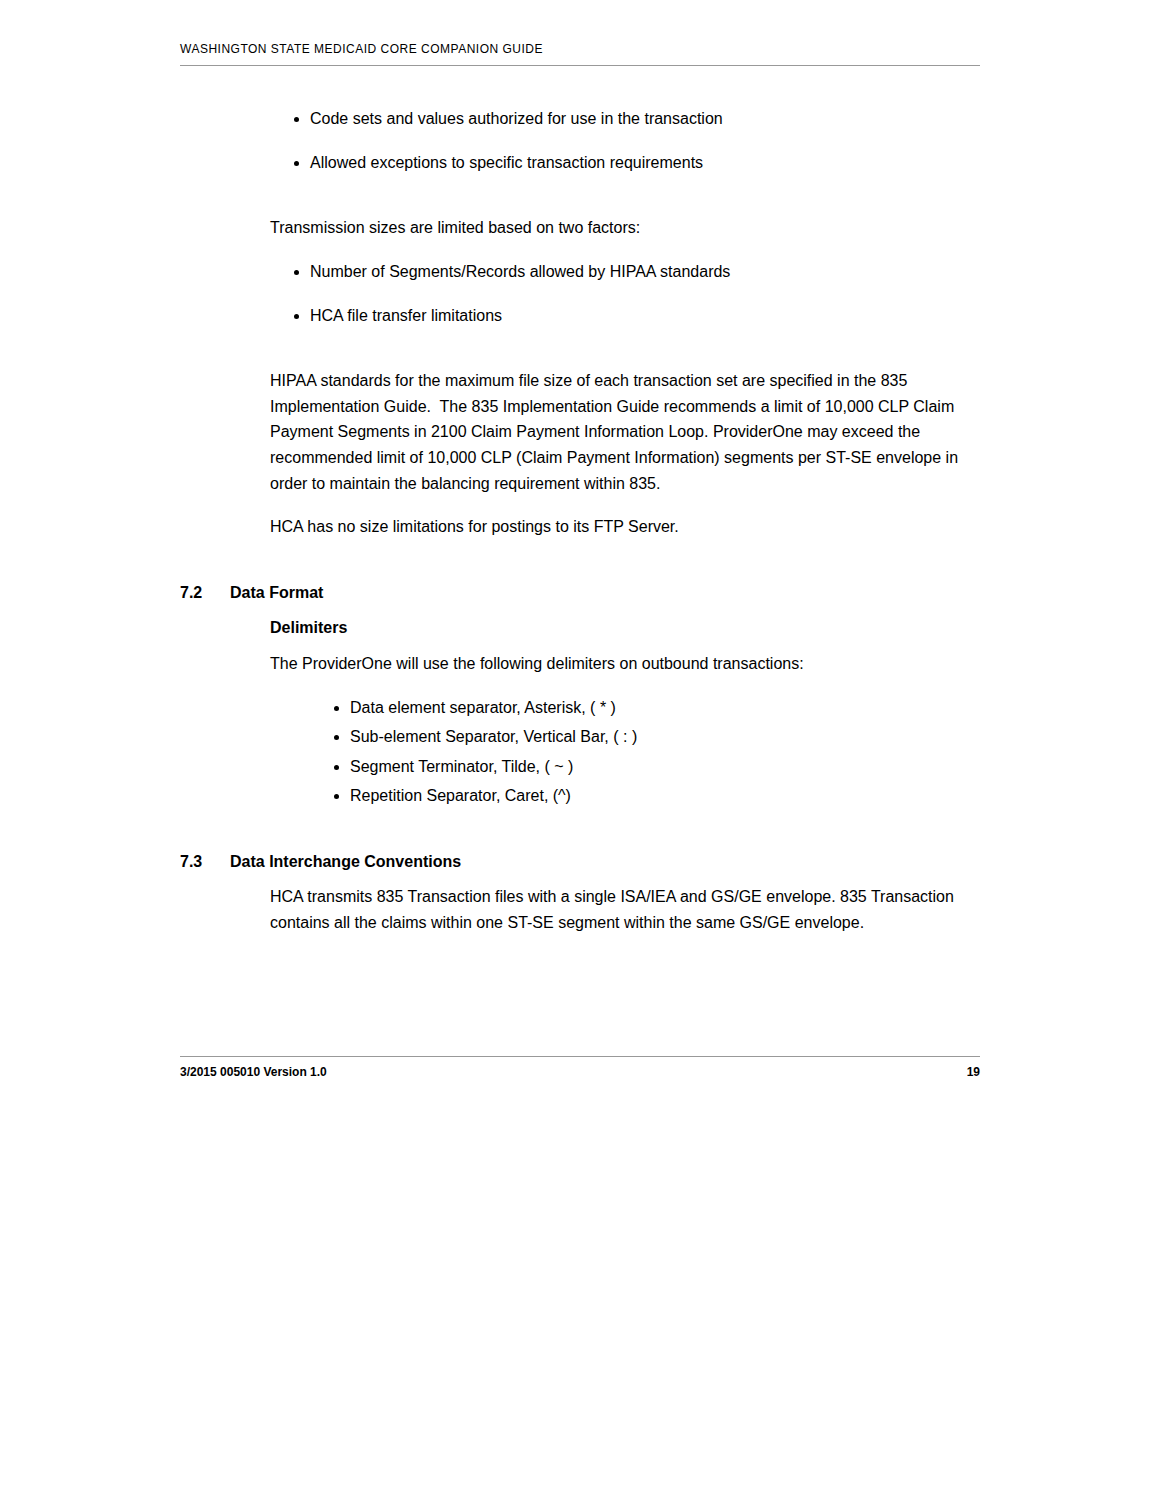WASHINGTON STATE MEDICAID CORE COMPANION GUIDE
Code sets and values authorized for use in the transaction
Allowed exceptions to specific transaction requirements
Transmission sizes are limited based on two factors:
Number of Segments/Records allowed by HIPAA standards
HCA file transfer limitations
HIPAA standards for the maximum file size of each transaction set are specified in the 835 Implementation Guide. The 835 Implementation Guide recommends a limit of 10,000 CLP Claim Payment Segments in 2100 Claim Payment Information Loop. ProviderOne may exceed the recommended limit of 10,000 CLP (Claim Payment Information) segments per ST-SE envelope in order to maintain the balancing requirement within 835.
HCA has no size limitations for postings to its FTP Server.
7.2 Data Format
Delimiters
The ProviderOne will use the following delimiters on outbound transactions:
Data element separator, Asterisk, ( * )
Sub-element Separator, Vertical Bar, ( : )
Segment Terminator, Tilde, ( ~ )
Repetition Separator, Caret, (^)
7.3 Data Interchange Conventions
HCA transmits 835 Transaction files with a single ISA/IEA and GS/GE envelope. 835 Transaction contains all the claims within one ST-SE segment within the same GS/GE envelope.
3/2015 005010 Version 1.0 19